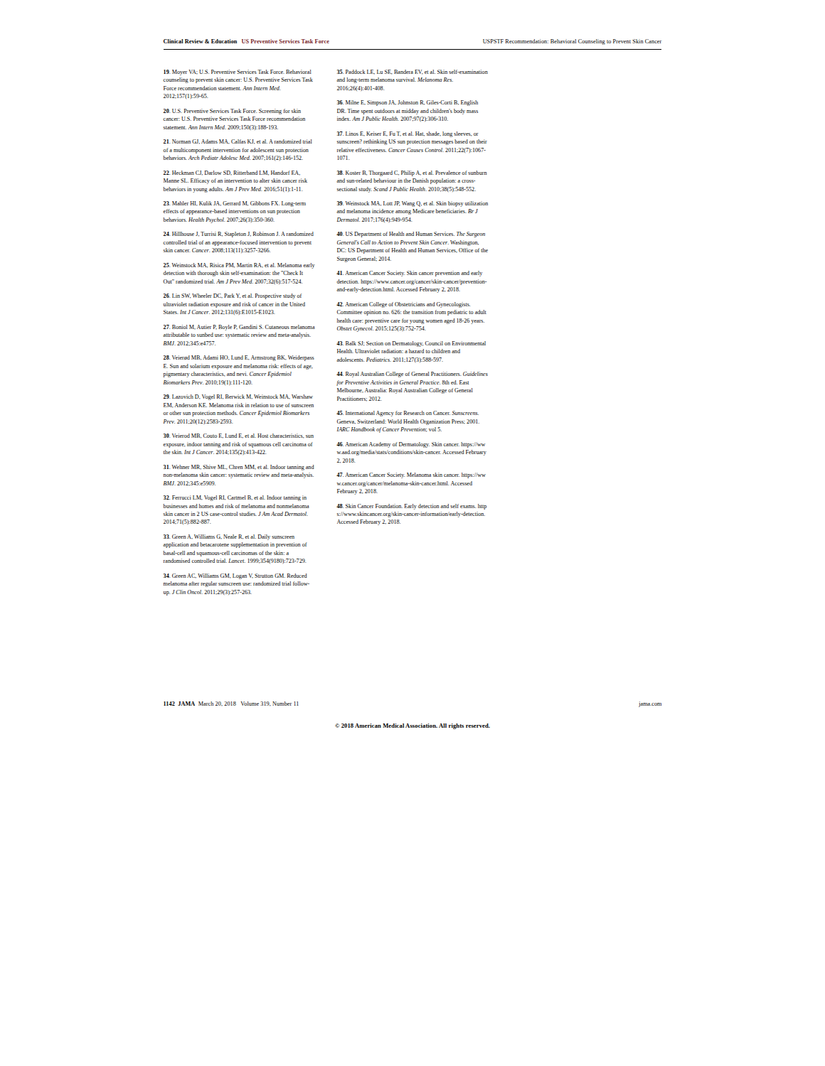Clinical Review & Education US Preventive Services Task Force
USPSTF Recommendation: Behavioral Counseling to Prevent Skin Cancer
19. Moyer VA; U.S. Preventive Services Task Force. Behavioral counseling to prevent skin cancer: U.S. Preventive Services Task Force recommendation statement. Ann Intern Med. 2012;157(1):59-65.
20. U.S. Preventive Services Task Force. Screening for skin cancer: U.S. Preventive Services Task Force recommendation statement. Ann Intern Med. 2009;150(3):188-193.
21. Norman GJ, Adams MA, Calfas KJ, et al. A randomized trial of a multicomponent intervention for adolescent sun protection behaviors. Arch Pediatr Adolesc Med. 2007;161(2):146-152.
22. Heckman CJ, Darlow SD, Ritterband LM, Handorf EA, Manne SL. Efficacy of an intervention to alter skin cancer risk behaviors in young adults. Am J Prev Med. 2016;51(1):1-11.
23. Mahler HI, Kulik JA, Gerrard M, Gibbons FX. Long-term effects of appearance-based interventions on sun protection behaviors. Health Psychol. 2007;26(3):350-360.
24. Hillhouse J, Turrisi R, Stapleton J, Robinson J. A randomized controlled trial of an appearance-focused intervention to prevent skin cancer. Cancer. 2008;113(11):3257-3266.
25. Weinstock MA, Risica PM, Martin RA, et al. Melanoma early detection with thorough skin self-examination: the "Check It Out" randomized trial. Am J Prev Med. 2007;32(6):517-524.
26. Lin SW, Wheeler DC, Park Y, et al. Prospective study of ultraviolet radiation exposure and risk of cancer in the United States. Int J Cancer. 2012;131(6):E1015-E1023.
27. Boniol M, Autier P, Boyle P, Gandini S. Cutaneous melanoma attributable to sunbed use: systematic review and meta-analysis. BMJ. 2012;345:e4757.
28. Veierød MB, Adami HO, Lund E, Armstrong BK, Weiderpass E. Sun and solarium exposure and melanoma risk: effects of age, pigmentary characteristics, and nevi. Cancer Epidemiol Biomarkers Prev. 2010;19(1):111-120.
29. Lazovich D, Vogel RI, Berwick M, Weinstock MA, Warshaw EM, Anderson KE. Melanoma risk in relation to use of sunscreen or other sun protection methods. Cancer Epidemiol Biomarkers Prev. 2011;20(12):2583-2593.
30. Veierod MB, Couto E, Lund E, et al. Host characteristics, sun exposure, indoor tanning and risk of squamous cell carcinoma of the skin. Int J Cancer. 2014;135(2):413-422.
31. Wehner MR, Shive ML, Chren MM, et al. Indoor tanning and non-melanoma skin cancer: systematic review and meta-analysis. BMJ. 2012;345:e5909.
32. Ferrucci LM, Vogel RI, Cartmel B, et al. Indoor tanning in businesses and homes and risk of melanoma and nonmelanoma skin cancer in 2 US case-control studies. J Am Acad Dermatol. 2014;71(5):882-887.
33. Green A, Williams G, Neale R, et al. Daily sunscreen application and betacarotene supplementation in prevention of basal-cell and squamous-cell carcinomas of the skin: a randomised controlled trial. Lancet. 1999;354(9180):723-729.
34. Green AC, Williams GM, Logan V, Strutton GM. Reduced melanoma after regular sunscreen use: randomized trial follow-up. J Clin Oncol. 2011;29(3):257-263.
35. Paddock LE, Lu SE, Bandera EV, et al. Skin self-examination and long-term melanoma survival. Melanoma Res. 2016;26(4):401-408.
36. Milne E, Simpson JA, Johnston R, Giles-Corti B, English DR. Time spent outdoors at midday and children's body mass index. Am J Public Health. 2007;97(2):306-310.
37. Linos E, Keiser E, Fu T, et al. Hat, shade, long sleeves, or sunscreen? rethinking US sun protection messages based on their relative effectiveness. Cancer Causes Control. 2011;22(7):1067-1071.
38. Koster B, Thorgaard C, Philip A, et al. Prevalence of sunburn and sun-related behaviour in the Danish population: a cross-sectional study. Scand J Public Health. 2010;38(5):548-552.
39. Weinstock MA, Lott JP, Wang Q, et al. Skin biopsy utilization and melanoma incidence among Medicare beneficiaries. Br J Dermatol. 2017;176(4):949-954.
40. US Department of Health and Human Services. The Surgeon General's Call to Action to Prevent Skin Cancer. Washington, DC: US Department of Health and Human Services, Office of the Surgeon General; 2014.
41. American Cancer Society. Skin cancer prevention and early detection. https://www.cancer.org/cancer/skin-cancer/prevention-and-early-detection.html. Accessed February 2, 2018.
42. American College of Obstetricians and Gynecologists. Committee opinion no. 626: the transition from pediatric to adult health care: preventive care for young women aged 18-26 years. Obstet Gynecol. 2015;125(3):752-754.
43. Balk SJ; Section on Dermatology, Council on Environmental Health. Ultraviolet radiation: a hazard to children and adolescents. Pediatrics. 2011;127(3):588-597.
44. Royal Australian College of General Practitioners. Guidelines for Preventive Activities in General Practice. 8th ed. East Melbourne, Australia: Royal Australian College of General Practitioners; 2012.
45. International Agency for Research on Cancer. Sunscreens. Geneva, Switzerland: World Health Organization Press; 2001. IARC Handbook of Cancer Prevention; vol 5.
46. American Academy of Dermatology. Skin cancer. https://www.aad.org/media/stats/conditions/skin-cancer. Accessed February 2, 2018.
47. American Cancer Society. Melanoma skin cancer. https://www.cancer.org/cancer/melanoma-skin-cancer.html. Accessed February 2, 2018.
48. Skin Cancer Foundation. Early detection and self exams. https://www.skincancer.org/skin-cancer-information/early-detection. Accessed February 2, 2018.
1142 JAMA March 20, 2018 Volume 319, Number 11
jama.com
© 2018 American Medical Association. All rights reserved.